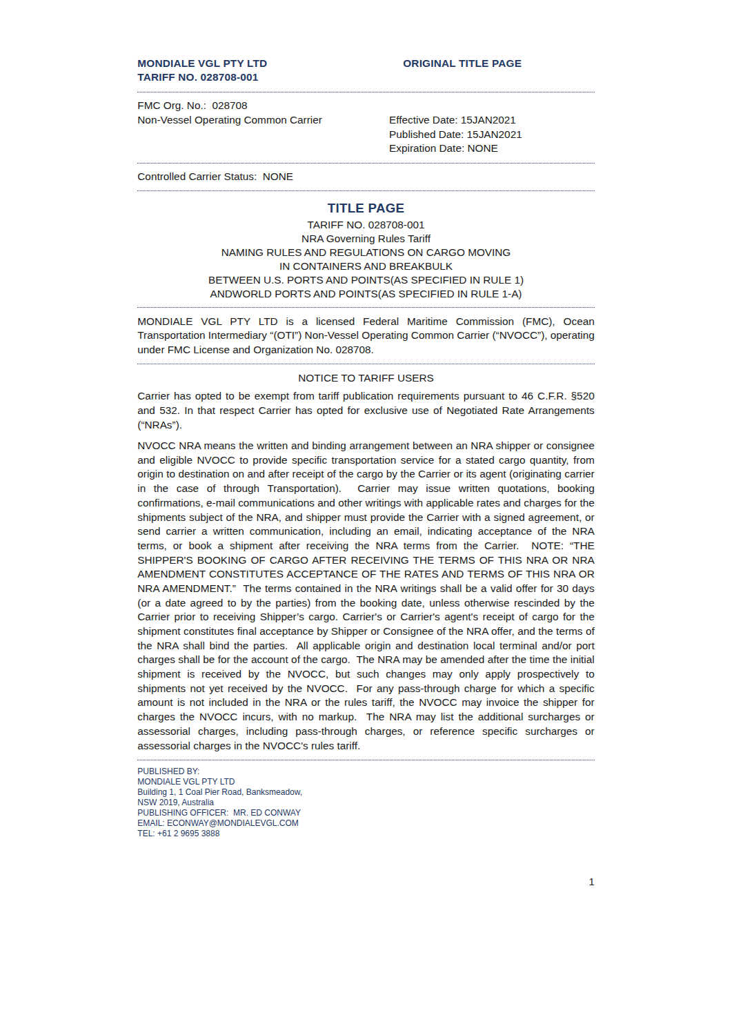MONDIALE VGL PTY LTD
TARIFF NO. 028708-001
ORIGINAL TITLE PAGE
FMC Org. No.: 028708
Non-Vessel Operating Common Carrier
Effective Date: 15JAN2021
Published Date: 15JAN2021
Expiration Date: NONE
Controlled Carrier Status: NONE
TITLE PAGE
TARIFF NO. 028708-001
NRA Governing Rules Tariff
NAMING RULES AND REGULATIONS ON CARGO MOVING
IN CONTAINERS AND BREAKBULK
BETWEEN U.S. PORTS AND POINTS(AS SPECIFIED IN RULE 1)
ANDWORLD PORTS AND POINTS(AS SPECIFIED IN RULE 1-A)
MONDIALE VGL PTY LTD is a licensed Federal Maritime Commission (FMC), Ocean Transportation Intermediary “(OTI”) Non-Vessel Operating Common Carrier (“NVOCC”), operating under FMC License and Organization No. 028708.
NOTICE TO TARIFF USERS
Carrier has opted to be exempt from tariff publication requirements pursuant to 46 C.F.R. §520 and 532. In that respect Carrier has opted for exclusive use of Negotiated Rate Arrangements (“NRAs”).
NVOCC NRA means the written and binding arrangement between an NRA shipper or consignee and eligible NVOCC to provide specific transportation service for a stated cargo quantity, from origin to destination on and after receipt of the cargo by the Carrier or its agent (originating carrier in the case of through Transportation). Carrier may issue written quotations, booking confirmations, e-mail communications and other writings with applicable rates and charges for the shipments subject of the NRA, and shipper must provide the Carrier with a signed agreement, or send carrier a written communication, including an email, indicating acceptance of the NRA terms, or book a shipment after receiving the NRA terms from the Carrier. NOTE: “THE SHIPPER'S BOOKING OF CARGO AFTER RECEIVING THE TERMS OF THIS NRA OR NRA AMENDMENT CONSTITUTES ACCEPTANCE OF THE RATES AND TERMS OF THIS NRA OR NRA AMENDMENT.” The terms contained in the NRA writings shall be a valid offer for 30 days (or a date agreed to by the parties) from the booking date, unless otherwise rescinded by the Carrier prior to receiving Shipper’s cargo. Carrier's or Carrier's agent's receipt of cargo for the shipment constitutes final acceptance by Shipper or Consignee of the NRA offer, and the terms of the NRA shall bind the parties. All applicable origin and destination local terminal and/or port charges shall be for the account of the cargo. The NRA may be amended after the time the initial shipment is received by the NVOCC, but such changes may only apply prospectively to shipments not yet received by the NVOCC. For any pass-through charge for which a specific amount is not included in the NRA or the rules tariff, the NVOCC may invoice the shipper for charges the NVOCC incurs, with no markup. The NRA may list the additional surcharges or assessorial charges, including pass-through charges, or reference specific surcharges or assessorial charges in the NVOCC's rules tariff.
PUBLISHED BY:
MONDIALE VGL PTY LTD
Building 1, 1 Coal Pier Road, Banksmeadow,
NSW 2019, Australia
PUBLISHING OFFICER: MR. ED CONWAY
EMAIL: ECONWAY@MONDIALEVGL.COM
TEL: +61 2 9695 3888
1